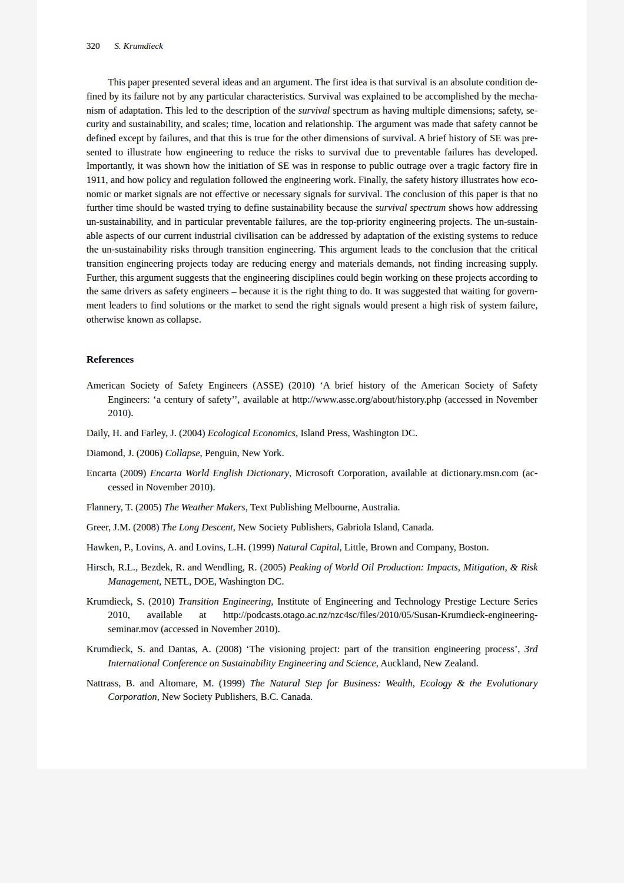320 S. Krumdieck
This paper presented several ideas and an argument. The first idea is that survival is an absolute condition defined by its failure not by any particular characteristics. Survival was explained to be accomplished by the mechanism of adaptation. This led to the description of the survival spectrum as having multiple dimensions; safety, security and sustainability, and scales; time, location and relationship. The argument was made that safety cannot be defined except by failures, and that this is true for the other dimensions of survival. A brief history of SE was presented to illustrate how engineering to reduce the risks to survival due to preventable failures has developed. Importantly, it was shown how the initiation of SE was in response to public outrage over a tragic factory fire in 1911, and how policy and regulation followed the engineering work. Finally, the safety history illustrates how economic or market signals are not effective or necessary signals for survival. The conclusion of this paper is that no further time should be wasted trying to define sustainability because the survival spectrum shows how addressing un-sustainability, and in particular preventable failures, are the top-priority engineering projects. The un-sustainable aspects of our current industrial civilisation can be addressed by adaptation of the existing systems to reduce the un-sustainability risks through transition engineering. This argument leads to the conclusion that the critical transition engineering projects today are reducing energy and materials demands, not finding increasing supply. Further, this argument suggests that the engineering disciplines could begin working on these projects according to the same drivers as safety engineers – because it is the right thing to do. It was suggested that waiting for government leaders to find solutions or the market to send the right signals would present a high risk of system failure, otherwise known as collapse.
References
American Society of Safety Engineers (ASSE) (2010) ‘A brief history of the American Society of Safety Engineers: ‘a century of safety’’, available at http://www.asse.org/about/history.php (accessed in November 2010).
Daily, H. and Farley, J. (2004) Ecological Economics, Island Press, Washington DC.
Diamond, J. (2006) Collapse, Penguin, New York.
Encarta (2009) Encarta World English Dictionary, Microsoft Corporation, available at dictionary.msn.com (accessed in November 2010).
Flannery, T. (2005) The Weather Makers, Text Publishing Melbourne, Australia.
Greer, J.M. (2008) The Long Descent, New Society Publishers, Gabriola Island, Canada.
Hawken, P., Lovins, A. and Lovins, L.H. (1999) Natural Capital, Little, Brown and Company, Boston.
Hirsch, R.L., Bezdek, R. and Wendling, R. (2005) Peaking of World Oil Production: Impacts, Mitigation, & Risk Management, NETL, DOE, Washington DC.
Krumdieck, S. (2010) Transition Engineering, Institute of Engineering and Technology Prestige Lecture Series 2010, available at http://podcasts.otago.ac.nz/nzc4sc/files/2010/05/Susan-Krumdieck-engineering-seminar.mov (accessed in November 2010).
Krumdieck, S. and Dantas, A. (2008) ‘The visioning project: part of the transition engineering process’, 3rd International Conference on Sustainability Engineering and Science, Auckland, New Zealand.
Nattrass, B. and Altomare, M. (1999) The Natural Step for Business: Wealth, Ecology & the Evolutionary Corporation, New Society Publishers, B.C. Canada.